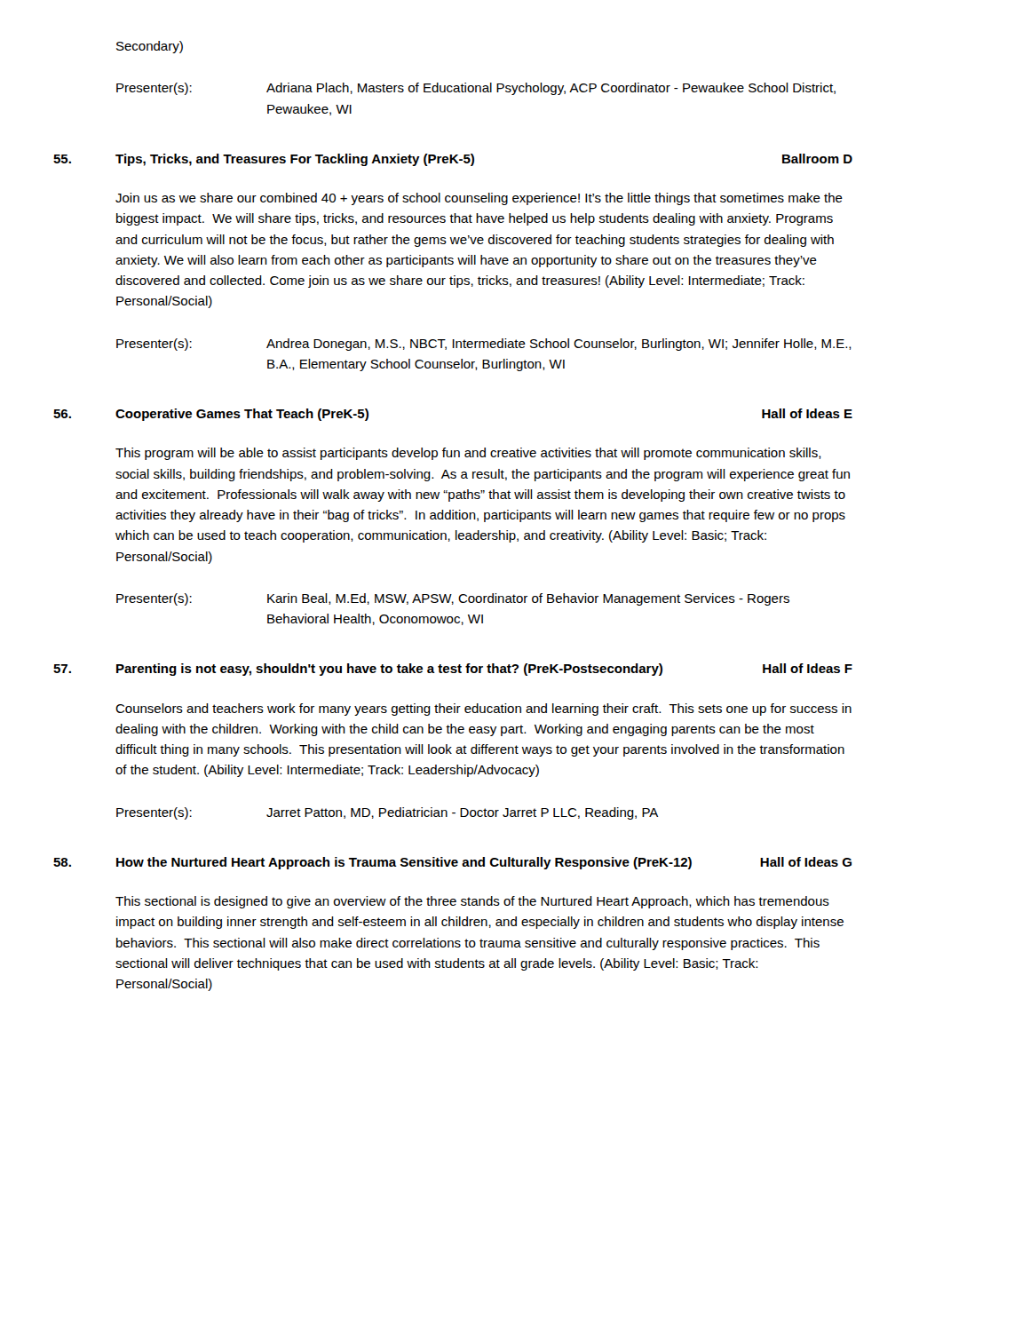Secondary)
Presenter(s):
Adriana Plach, Masters of Educational Psychology, ACP Coordinator - Pewaukee School District, Pewaukee, WI
55.
Tips, Tricks, and Treasures For Tackling Anxiety (PreK-5)
Ballroom D
Join us as we share our combined 40 + years of school counseling experience! It’s the little things that sometimes make the biggest impact. We will share tips, tricks, and resources that have helped us help students dealing with anxiety. Programs and curriculum will not be the focus, but rather the gems we’ve discovered for teaching students strategies for dealing with anxiety. We will also learn from each other as participants will have an opportunity to share out on the treasures they’ve discovered and collected. Come join us as we share our tips, tricks, and treasures! (Ability Level: Intermediate; Track: Personal/Social)
Presenter(s):
Andrea Donegan, M.S., NBCT, Intermediate School Counselor, Burlington, WI; Jennifer Holle, M.E., B.A., Elementary School Counselor, Burlington, WI
56.
Cooperative Games That Teach (PreK-5)
Hall of Ideas E
This program will be able to assist participants develop fun and creative activities that will promote communication skills, social skills, building friendships, and problem-solving. As a result, the participants and the program will experience great fun and excitement. Professionals will walk away with new “paths” that will assist them is developing their own creative twists to activities they already have in their “bag of tricks”. In addition, participants will learn new games that require few or no props which can be used to teach cooperation, communication, leadership, and creativity. (Ability Level: Basic; Track: Personal/Social)
Presenter(s):
Karin Beal, M.Ed, MSW, APSW, Coordinator of Behavior Management Services - Rogers Behavioral Health, Oconomowoc, WI
57.
Parenting is not easy, shouldn't you have to take a test for that? (PreK-Postsecondary)
Hall of Ideas F
Counselors and teachers work for many years getting their education and learning their craft. This sets one up for success in dealing with the children. Working with the child can be the easy part. Working and engaging parents can be the most difficult thing in many schools. This presentation will look at different ways to get your parents involved in the transformation of the student. (Ability Level: Intermediate; Track: Leadership/Advocacy)
Presenter(s):
Jarret Patton, MD, Pediatrician - Doctor Jarret P LLC, Reading, PA
58.
How the Nurtured Heart Approach is Trauma Sensitive and Culturally Responsive (PreK-12)
Hall of Ideas G
This sectional is designed to give an overview of the three stands of the Nurtured Heart Approach, which has tremendous impact on building inner strength and self-esteem in all children, and especially in children and students who display intense behaviors. This sectional will also make direct correlations to trauma sensitive and culturally responsive practices. This sectional will deliver techniques that can be used with students at all grade levels. (Ability Level: Basic; Track: Personal/Social)